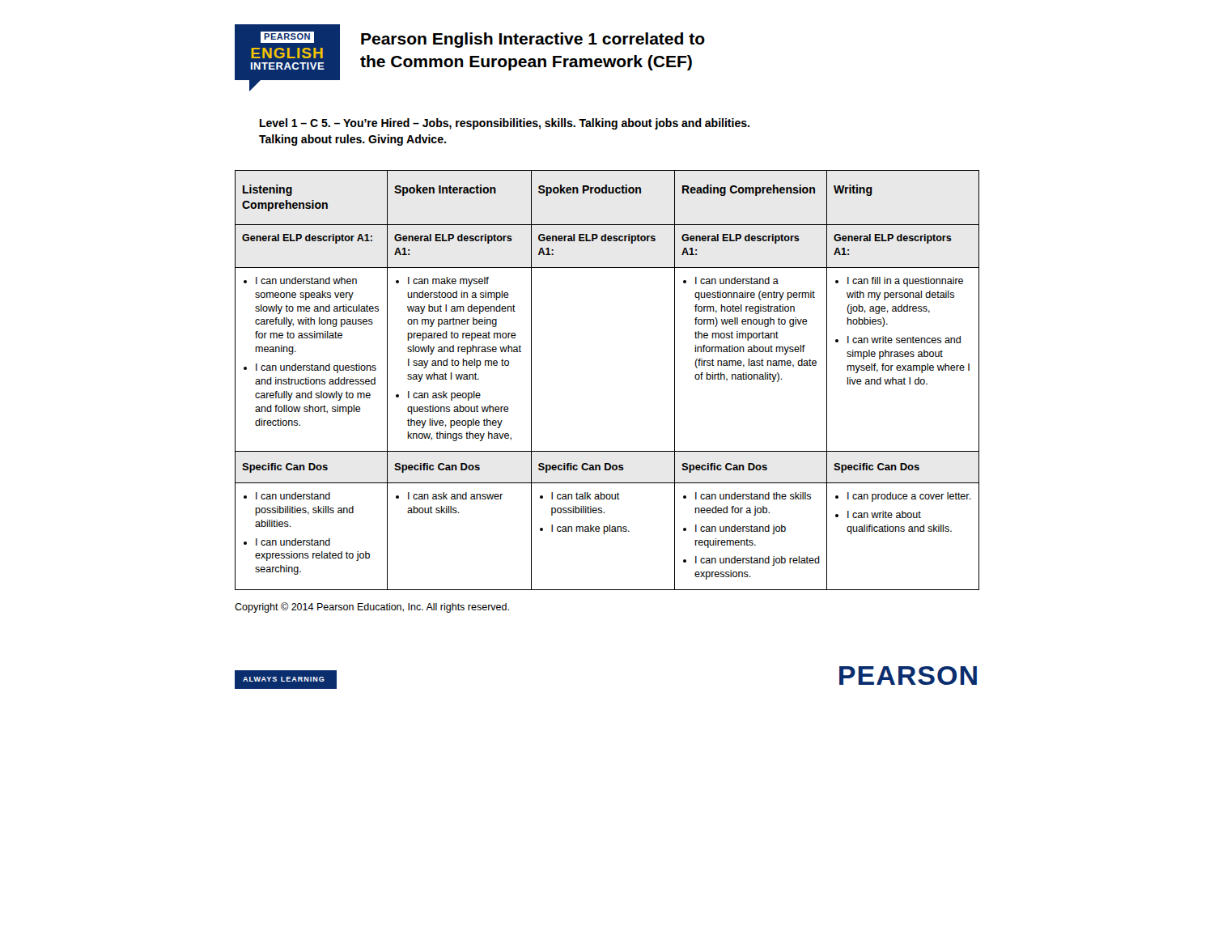PEARSON ENGLISH INTERACTIVE
Pearson English Interactive 1 correlated to
the Common European Framework (CEF)
Level 1 – C 5. – You’re Hired – Jobs, responsibilities, skills. Talking about jobs and abilities.
Talking about rules. Giving Advice.
| Listening Comprehension | Spoken Interaction | Spoken Production | Reading Comprehension | Writing |
| --- | --- | --- | --- | --- |
| General ELP descriptor A1: | General ELP descriptors A1: | General ELP descriptors A1: | General ELP descriptors A1: | General ELP descriptors A1: |
| I can understand when someone speaks very slowly to me and articulates carefully, with long pauses for me to assimilate meaning. I can understand questions and instructions addressed carefully and slowly to me and follow short, simple directions. | I can make myself understood in a simple way but I am dependent on my partner being prepared to repeat more slowly and rephrase what I say and to help me to say what I want. I can ask people questions about where they live, people they know, things they have, | | I can understand a questionnaire (entry permit form, hotel registration form) well enough to give the most important information about myself (first name, last name, date of birth, nationality). | I can fill in a questionnaire with my personal details (job, age, address, hobbies). I can write sentences and simple phrases about myself, for example where I live and what I do. |
| Specific Can Dos | Specific Can Dos | Specific Can Dos | Specific Can Dos | Specific Can Dos |
| I can understand possibilities, skills and abilities. I can understand expressions related to job searching. | I can ask and answer about skills. | I can talk about possibilities. I can make plans. | I can understand the skills needed for a job. I can understand job requirements. I can understand job related expressions. | I can produce a cover letter. I can write about qualifications and skills. |
Copyright © 2014 Pearson Education, Inc. All rights reserved.
ALWAYS LEARNING
PEARSON